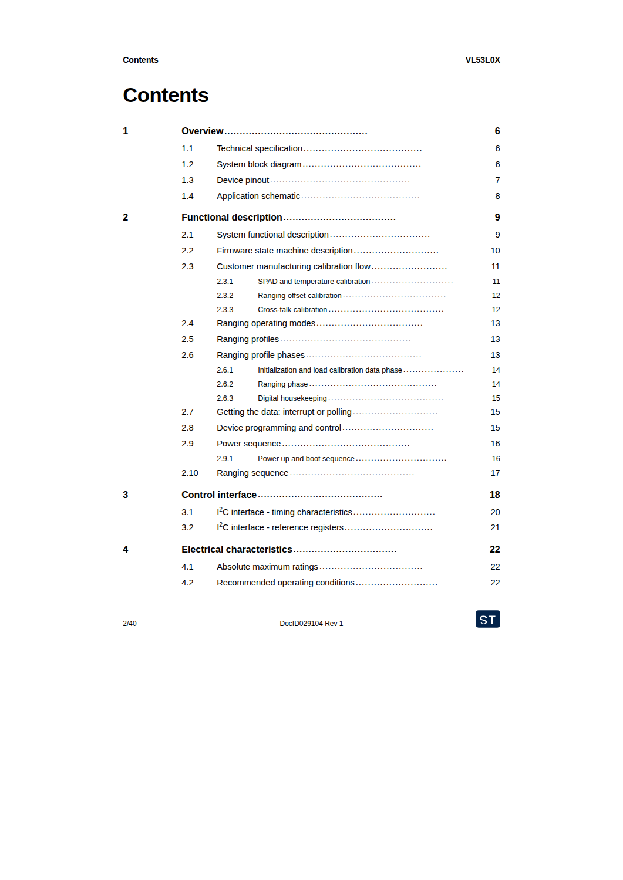Contents VL53L0X
Contents
1 Overview ............................................... 6
1.1 Technical specification ....................................... 6
1.2 System block diagram ....................................... 6
1.3 Device pinout .............................................. 7
1.4 Application schematic ....................................... 8
2 Functional description ..................................... 9
2.1 System functional description ................................. 9
2.2 Firmware state machine description ............................ 10
2.3 Customer manufacturing calibration flow ......................... 11
2.3.1 SPAD and temperature calibration ........................... 11
2.3.2 Ranging offset calibration .................................. 12
2.3.3 Cross-talk calibration ...................................... 12
2.4 Ranging operating modes ................................... 13
2.5 Ranging profiles ........................................... 13
2.6 Ranging profile phases ...................................... 13
2.6.1 Initialization and load calibration data phase .................... 14
2.6.2 Ranging phase .......................................... 14
2.6.3 Digital housekeeping ...................................... 15
2.7 Getting the data: interrupt or polling ............................ 15
2.8 Device programming and control .............................. 15
2.9 Power sequence .......................................... 16
2.9.1 Power up and boot sequence .............................. 16
2.10 Ranging sequence ......................................... 17
3 Control interface ......................................... 18
3.1 I2C interface - timing characteristics ........................... 20
3.2 I2C interface - reference registers ............................. 21
4 Electrical characteristics .................................. 22
4.1 Absolute maximum ratings .................................. 22
4.2 Recommended operating conditions ........................... 22
2/40 DocID029104 Rev 1